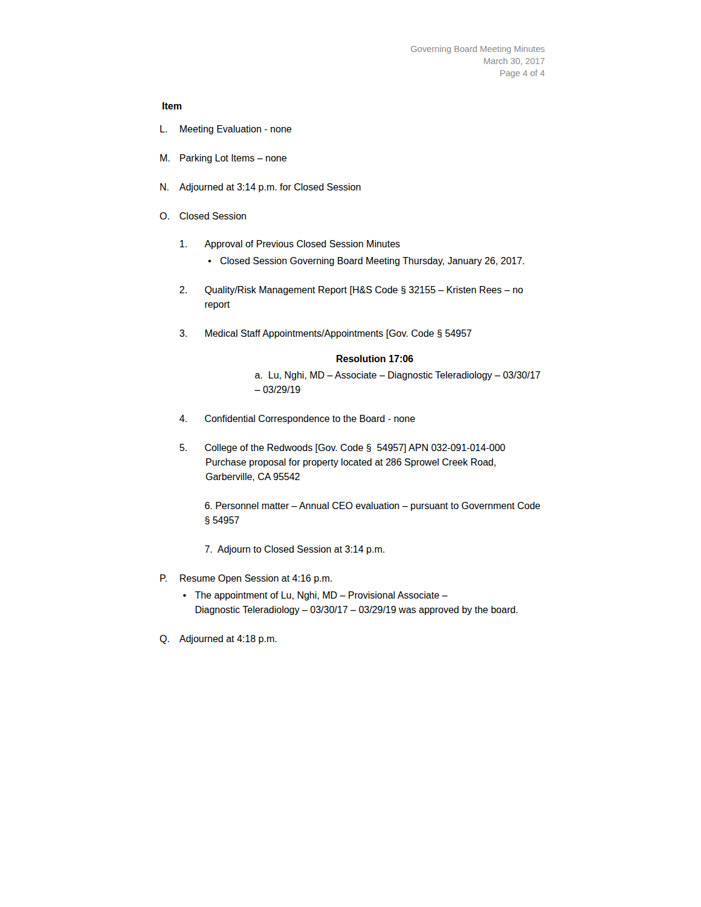Governing Board Meeting Minutes
March 30, 2017
Page 4 of 4
Item
L. Meeting Evaluation - none
M. Parking Lot Items – none
N. Adjourned at 3:14 p.m. for Closed Session
O. Closed Session
1. Approval of Previous Closed Session Minutes
Closed Session Governing Board Meeting Thursday, January 26, 2017.
2. Quality/Risk Management Report [H&S Code § 32155 – Kristen Rees – no report
3. Medical Staff Appointments/Appointments [Gov. Code § 54957
Resolution 17:06
a. Lu, Nghi, MD – Associate – Diagnostic Teleradiology – 03/30/17 – 03/29/19
4. Confidential Correspondence to the Board - none
5. College of the Redwoods [Gov. Code § 54957] APN 032-091-014-000 Purchase proposal for property located at 286 Sprowel Creek Road, Garberville, CA 95542
6. Personnel matter – Annual CEO evaluation – pursuant to Government Code § 54957
7. Adjourn to Closed Session at 3:14 p.m.
P. Resume Open Session at 4:16 p.m.
The appointment of Lu, Nghi, MD – Provisional Associate – Diagnostic Teleradiology – 03/30/17 – 03/29/19 was approved by the board.
Q. Adjourned at 4:18 p.m.